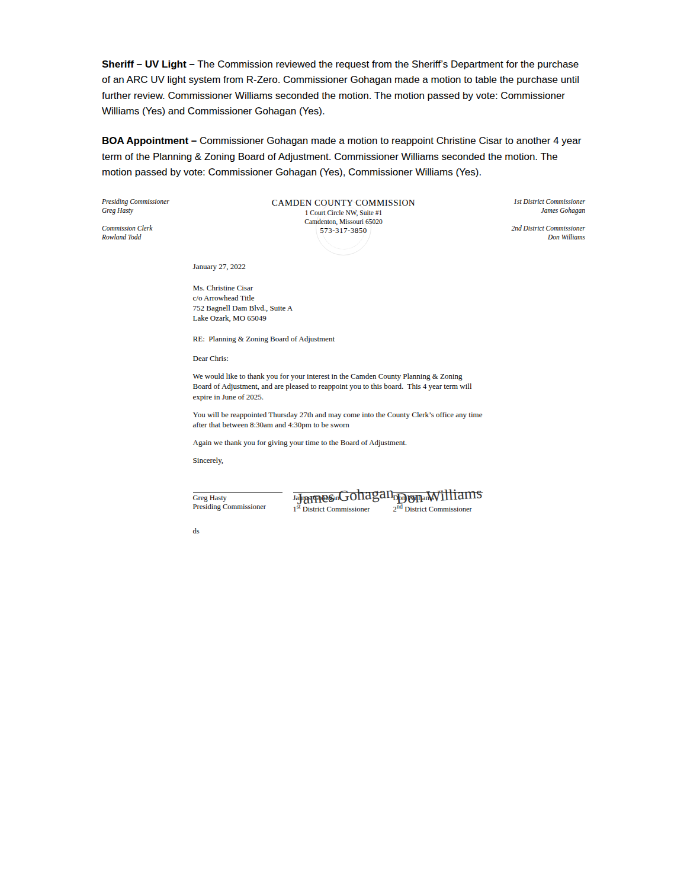Sheriff – UV Light – The Commission reviewed the request from the Sheriff’s Department for the purchase of an ARC UV light system from R-Zero. Commissioner Gohagan made a motion to table the purchase until further review. Commissioner Williams seconded the motion. The motion passed by vote: Commissioner Williams (Yes) and Commissioner Gohagan (Yes).
BOA Appointment – Commissioner Gohagan made a motion to reappoint Christine Cisar to another 4 year term of the Planning & Zoning Board of Adjustment. Commissioner Williams seconded the motion. The motion passed by vote: Commissioner Gohagan (Yes), Commissioner Williams (Yes).
Presiding Commissioner
Greg Hasty
Commission Clerk
Rowland Todd
CAMDEN COUNTY COMMISSION
1 Court Circle NW, Suite #1
Camdenton, Missouri 65020
573-317-3850
1st District Commissioner
James Gohagan
2nd District Commissioner
Don Williams
January 27, 2022
Ms. Christine Cisar
c/o Arrowhead Title
752 Bagnell Dam Blvd., Suite A
Lake Ozark, MO 65049
RE: Planning & Zoning Board of Adjustment
Dear Chris:
We would like to thank you for your interest in the Camden County Planning & Zoning Board of Adjustment, and are pleased to reappoint you to this board. This 4 year term will expire in June of 2025.
You will be reappointed Thursday 27th and may come into the County Clerk’s office any time after that between 8:30am and 4:30pm to be sworn
Again we thank you for giving your time to the Board of Adjustment.
Sincerely,
Greg Hasty
Presiding Commissioner
James Gohagan
James Gohagan
1st District Commissioner
Don Williams
Don Williams
2nd District Commissioner
ds